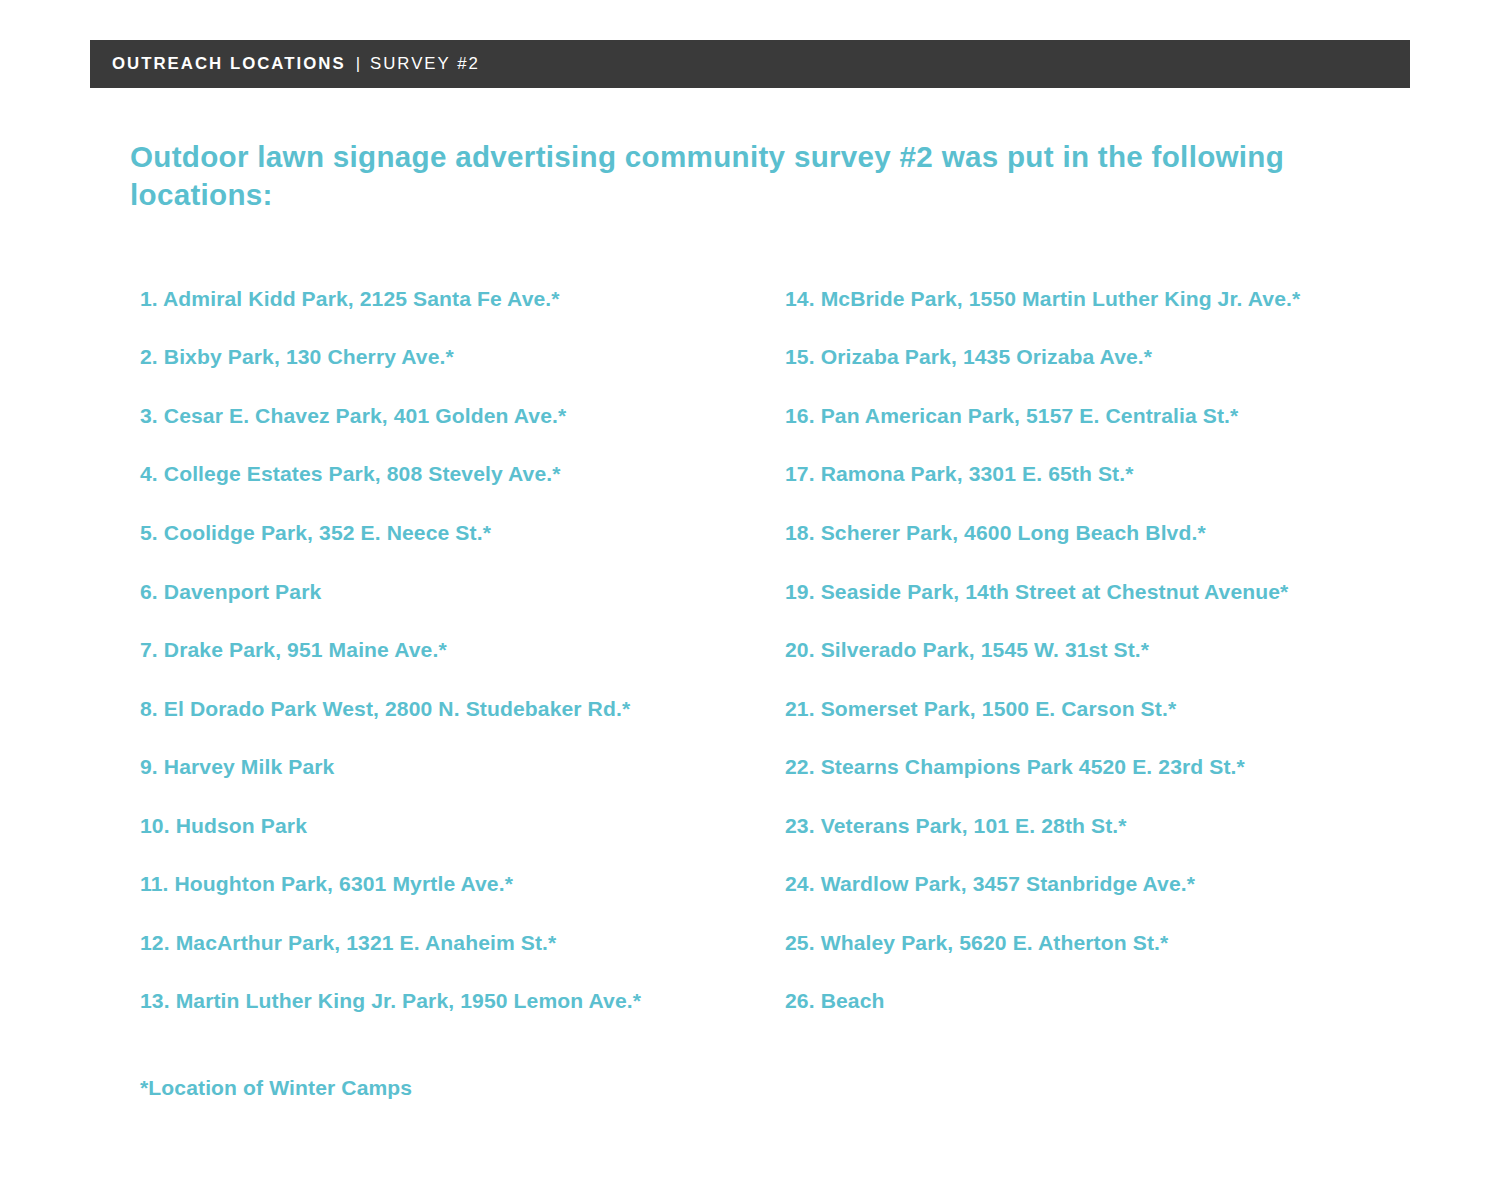Outreach Locations|Survey #2
Outdoor lawn signage advertising community survey #2 was put in the following locations:
1. Admiral Kidd Park, 2125 Santa Fe Ave.*
2. Bixby Park, 130 Cherry Ave.*
3. Cesar E. Chavez Park, 401 Golden Ave.*
4. College Estates Park, 808 Stevely Ave.*
5. Coolidge Park, 352 E. Neece St.*
6. Davenport Park
7. Drake Park, 951 Maine Ave.*
8. El Dorado Park West, 2800 N. Studebaker Rd.*
9. Harvey Milk Park
10. Hudson Park
11. Houghton Park, 6301 Myrtle Ave.*
12. MacArthur Park, 1321 E. Anaheim St.*
13. Martin Luther King Jr. Park, 1950 Lemon Ave.*
14. McBride Park, 1550 Martin Luther King Jr. Ave.*
15. Orizaba Park, 1435 Orizaba Ave.*
16. Pan American Park, 5157 E. Centralia St.*
17. Ramona Park, 3301 E. 65th St.*
18. Scherer Park, 4600 Long Beach Blvd.*
19. Seaside Park, 14th Street at Chestnut Avenue*
20. Silverado Park, 1545 W. 31st St.*
21. Somerset Park, 1500 E. Carson St.*
22. Stearns Champions Park 4520 E. 23rd St.*
23. Veterans Park, 101 E. 28th St.*
24. Wardlow Park, 3457 Stanbridge Ave.*
25. Whaley Park, 5620 E. Atherton St.*
26. Beach
*Location of Winter Camps